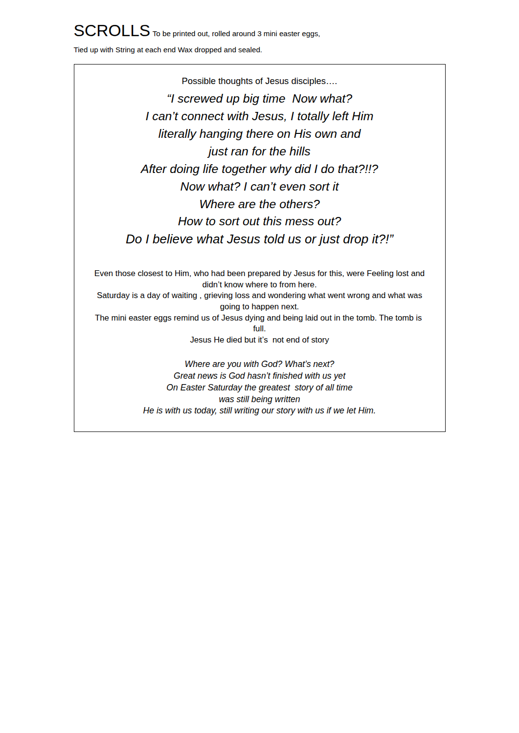SCROLLS
To be printed out, rolled around 3 mini easter eggs,
Tied up with String at each end Wax dropped and sealed.
Possible thoughts of Jesus disciples….
“I screwed up big time Now what?
I can’t connect with Jesus, I totally left Him
literally hanging there on His own and
just ran for the hills
After doing life together why did I do that?!!?
Now what? I can’t even sort it
Where are the others?
How to sort out this mess out?
Do I believe what Jesus told us or just drop it?!”
Even those closest to Him, who had been prepared by Jesus for this, were Feeling lost and didn’t know where to from here.
Saturday is a day of waiting , grieving loss and wondering what went wrong and what was going to happen next.
The mini easter eggs remind us of Jesus dying and being laid out in the tomb. The tomb is full.
Jesus He died but it’s not end of story
Where are you with God? What’s next?
Great news is God hasn’t finished with us yet
On Easter Saturday the greatest story of all time
was still being written
He is with us today, still writing our story with us if we let Him.